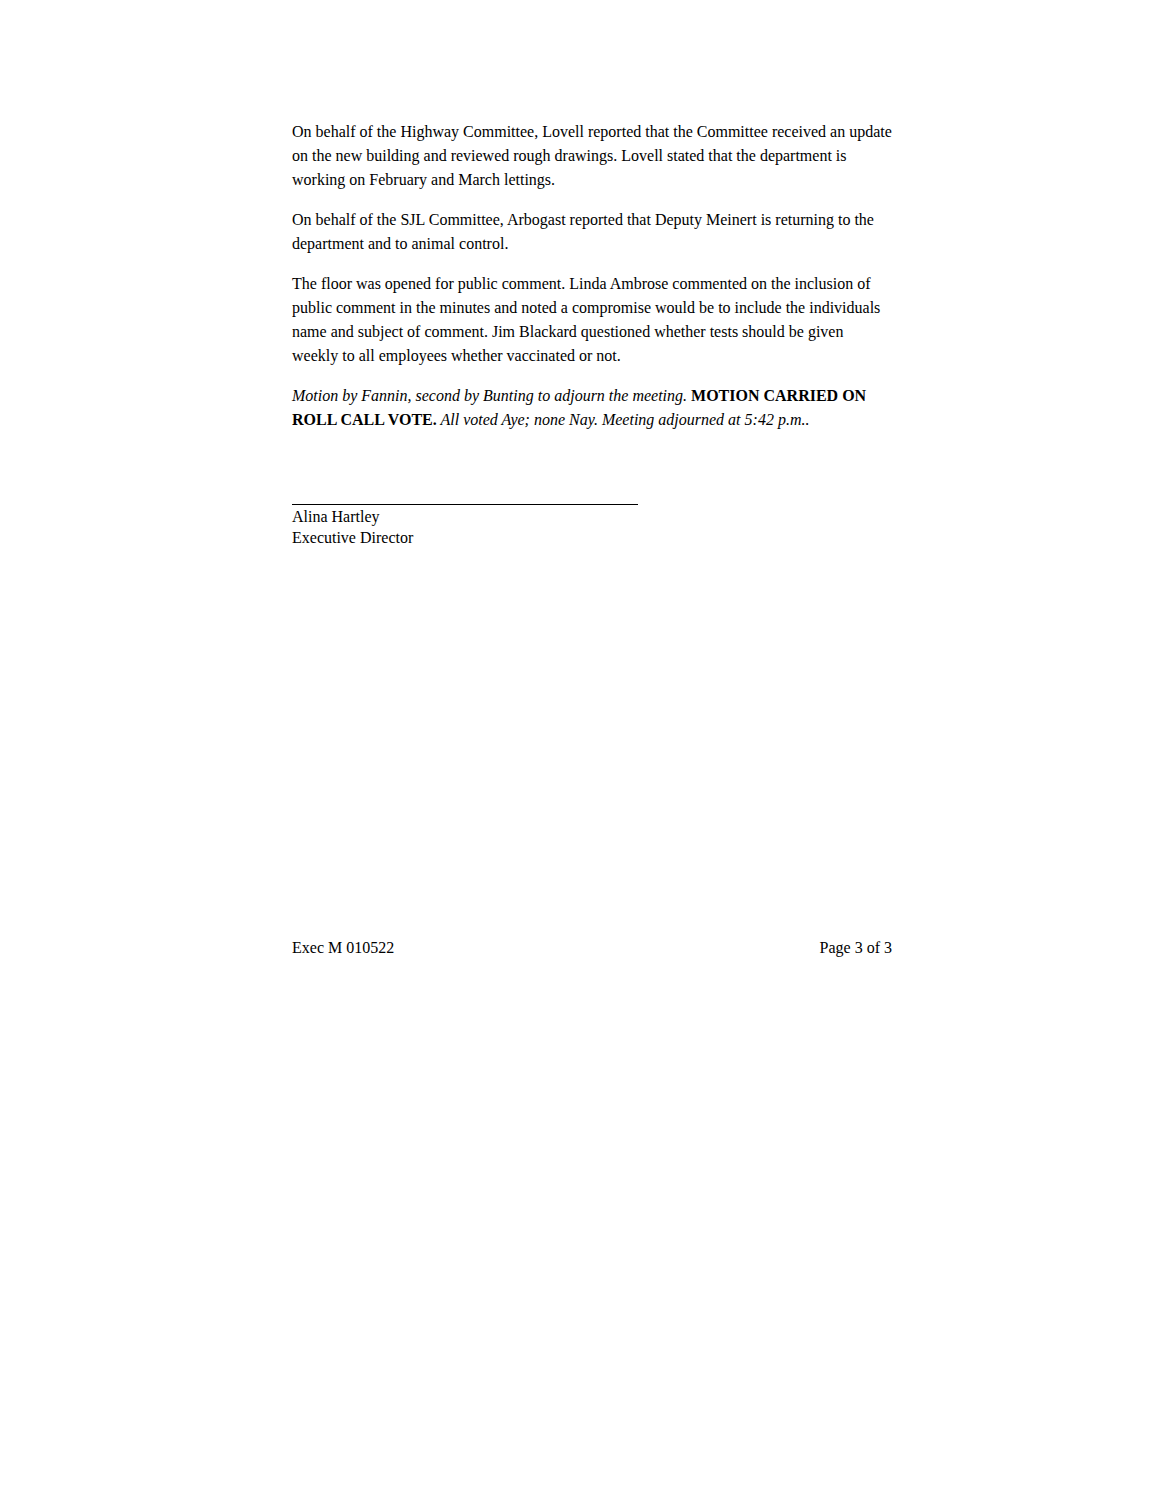On behalf of the Highway Committee, Lovell reported that the Committee received an update on the new building and reviewed rough drawings. Lovell stated that the department is working on February and March lettings.
On behalf of the SJL Committee, Arbogast reported that Deputy Meinert is returning to the department and to animal control.
The floor was opened for public comment. Linda Ambrose commented on the inclusion of public comment in the minutes and noted a compromise would be to include the individuals name and subject of comment. Jim Blackard questioned whether tests should be given weekly to all employees whether vaccinated or not.
Motion by Fannin, second by Bunting to adjourn the meeting. MOTION CARRIED ON ROLL CALL VOTE. All voted Aye; none Nay. Meeting adjourned at 5:42 p.m..
Alina Hartley
Executive Director
Exec M 010522 Page 3 of 3